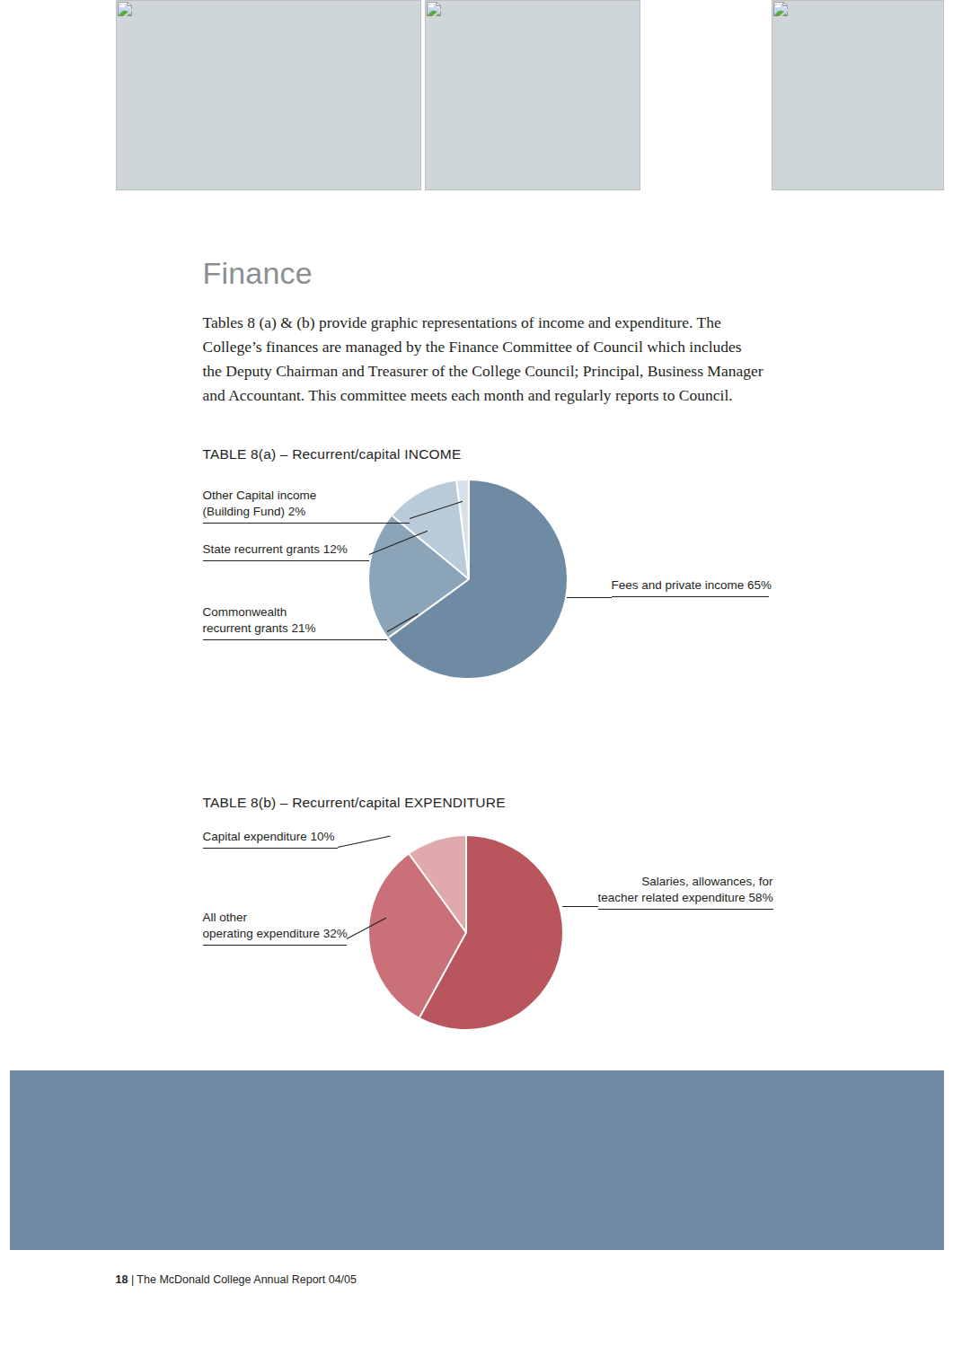Finance
Tables 8 (a) & (b) provide graphic representations of income and expenditure. The College’s finances are managed by the Finance Committee of Council which includes the Deputy Chairman and Treasurer of the College Council; Principal, Business Manager and Accountant. This committee meets each month and regularly reports to Council.
TABLE 8(a) – Recurrent/capital INCOME
Other Capital income
(Building Fund) 2%
State recurrent grants 12%
Commonwealth
recurrent grants 21%
Fees and private income 65%
TABLE 8(b) – Recurrent/capital EXPENDITURE
Capital expenditure 10%
All other
operating expenditure 32%
Salaries, allowances, for
teacher related expenditure 58%
18 | The McDonald College Annual Report 04/05